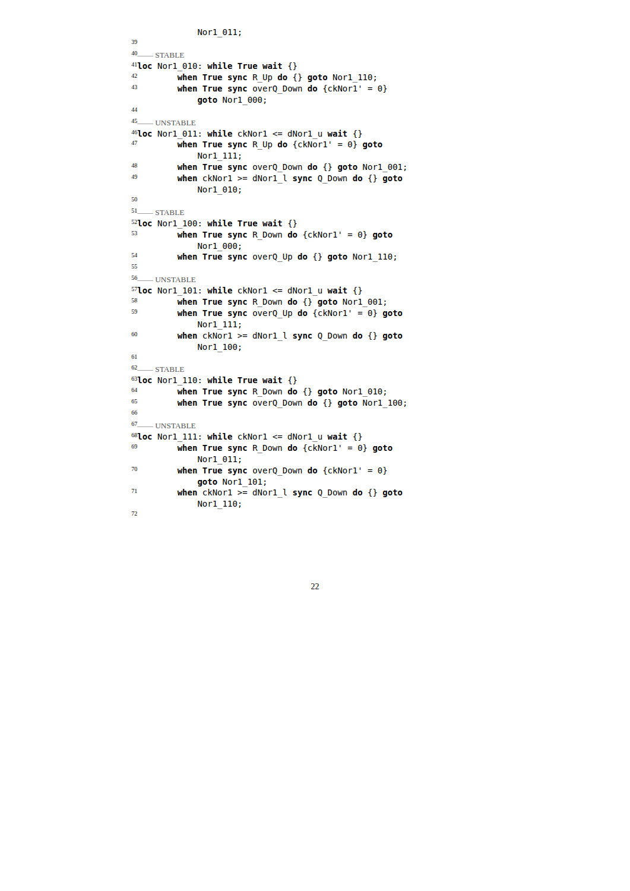| | Nor1_011; |
| 39 | |
| 40 | —— STABLE |
| 41 | loc Nor1_010: while True wait {} |
| 42 | when True sync R_Up do {} goto Nor1_110; |
| 43 | when True sync overQ_Down do {ckNor1' = 0} goto Nor1_000; |
| 44 | |
| 45 | —— UNSTABLE |
| 46 | loc Nor1_011: while ckNor1 <= dNor1_u wait {} |
| 47 | when True sync R_Up do {ckNor1' = 0} goto Nor1_111; |
| 48 | when True sync overQ_Down do {} goto Nor1_001; |
| 49 | when ckNor1 >= dNor1_l sync Q_Down do {} goto Nor1_010; |
| 50 | |
| 51 | —— STABLE |
| 52 | loc Nor1_100: while True wait {} |
| 53 | when True sync R_Down do {ckNor1' = 0} goto Nor1_000; |
| 54 | when True sync overQ_Up do {} goto Nor1_110; |
| 55 | |
| 56 | —— UNSTABLE |
| 57 | loc Nor1_101: while ckNor1 <= dNor1_u wait {} |
| 58 | when True sync R_Down do {} goto Nor1_001; |
| 59 | when True sync overQ_Up do {ckNor1' = 0} goto Nor1_111; |
| 60 | when ckNor1 >= dNor1_l sync Q_Down do {} goto Nor1_100; |
| 61 | |
| 62 | —— STABLE |
| 63 | loc Nor1_110: while True wait {} |
| 64 | when True sync R_Down do {} goto Nor1_010; |
| 65 | when True sync overQ_Down do {} goto Nor1_100; |
| 66 | |
| 67 | —— UNSTABLE |
| 68 | loc Nor1_111: while ckNor1 <= dNor1_u wait {} |
| 69 | when True sync R_Down do {ckNor1' = 0} goto Nor1_011; |
| 70 | when True sync overQ_Down do {ckNor1' = 0} goto Nor1_101; |
| 71 | when ckNor1 >= dNor1_l sync Q_Down do {} goto Nor1_110; |
| 72 | |
22